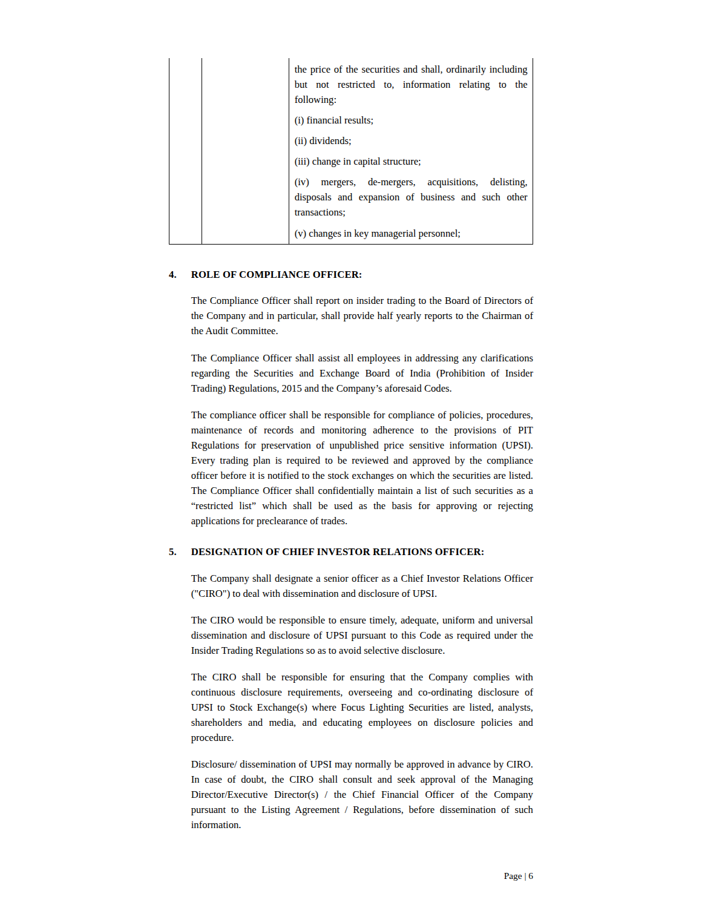| | | the price of the securities and shall, ordinarily including but not restricted to, information relating to the following: (i) financial results; (ii) dividends; (iii) change in capital structure; (iv) mergers, de-mergers, acquisitions, delisting, disposals and expansion of business and such other transactions; (v) changes in key managerial personnel; |
4. ROLE OF COMPLIANCE OFFICER:
The Compliance Officer shall report on insider trading to the Board of Directors of the Company and in particular, shall provide half yearly reports to the Chairman of the Audit Committee.
The Compliance Officer shall assist all employees in addressing any clarifications regarding the Securities and Exchange Board of India (Prohibition of Insider Trading) Regulations, 2015 and the Company’s aforesaid Codes.
The compliance officer shall be responsible for compliance of policies, procedures, maintenance of records and monitoring adherence to the provisions of PIT Regulations for preservation of unpublished price sensitive information (UPSI). Every trading plan is required to be reviewed and approved by the compliance officer before it is notified to the stock exchanges on which the securities are listed. The Compliance Officer shall confidentially maintain a list of such securities as a “restricted list” which shall be used as the basis for approving or rejecting applications for preclearance of trades.
5. DESIGNATION OF CHIEF INVESTOR RELATIONS OFFICER:
The Company shall designate a senior officer as a Chief Investor Relations Officer ("CIRO") to deal with dissemination and disclosure of UPSI.
The CIRO would be responsible to ensure timely, adequate, uniform and universal dissemination and disclosure of UPSI pursuant to this Code as required under the Insider Trading Regulations so as to avoid selective disclosure.
The CIRO shall be responsible for ensuring that the Company complies with continuous disclosure requirements, overseeing and co-ordinating disclosure of UPSI to Stock Exchange(s) where Focus Lighting Securities are listed, analysts, shareholders and media, and educating employees on disclosure policies and procedure.
Disclosure/ dissemination of UPSI may normally be approved in advance by CIRO. In case of doubt, the CIRO shall consult and seek approval of the Managing Director/Executive Director(s) / the Chief Financial Officer of the Company pursuant to the Listing Agreement / Regulations, before dissemination of such information.
Page | 6